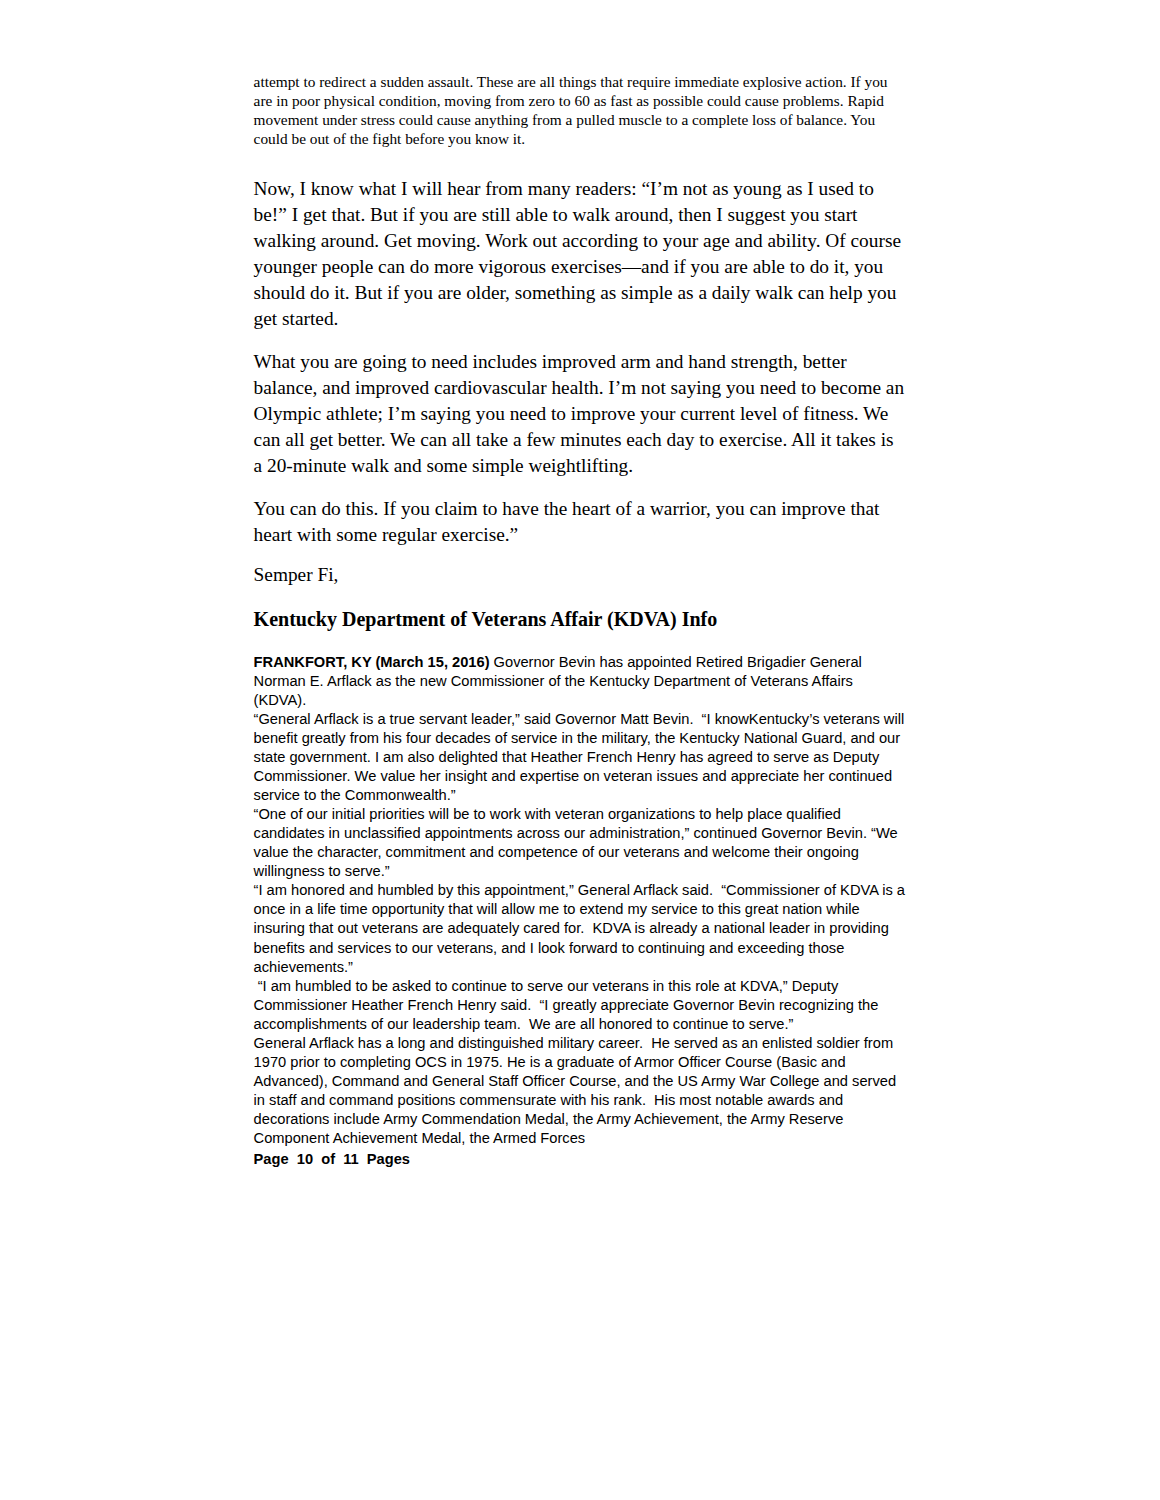attempt to redirect a sudden assault. These are all things that require immediate explosive action. If you are in poor physical condition, moving from zero to 60 as fast as possible could cause problems. Rapid movement under stress could cause anything from a pulled muscle to a complete loss of balance. You could be out of the fight before you know it.
Now, I know what I will hear from many readers: “I’m not as young as I used to be!” I get that. But if you are still able to walk around, then I suggest you start walking around. Get moving. Work out according to your age and ability. Of course younger people can do more vigorous exercises—and if you are able to do it, you should do it. But if you are older, something as simple as a daily walk can help you get started.
What you are going to need includes improved arm and hand strength, better balance, and improved cardiovascular health. I’m not saying you need to become an Olympic athlete; I’m saying you need to improve your current level of fitness. We can all get better. We can all take a few minutes each day to exercise. All it takes is a 20-minute walk and some simple weightlifting.
You can do this. If you claim to have the heart of a warrior, you can improve that heart with some regular exercise.”
Semper Fi,
Kentucky Department of Veterans Affair (KDVA) Info
FRANKFORT, KY (March 15, 2016) Governor Bevin has appointed Retired Brigadier General Norman E. Arflack as the new Commissioner of the Kentucky Department of Veterans Affairs (KDVA).
“General Arflack is a true servant leader,” said Governor Matt Bevin. “I knowKentucky’s veterans will benefit greatly from his four decades of service in the military, the Kentucky National Guard, and our state government. I am also delighted that Heather French Henry has agreed to serve as Deputy Commissioner. We value her insight and expertise on veteran issues and appreciate her continued service to the Commonwealth.”
“One of our initial priorities will be to work with veteran organizations to help place qualified candidates in unclassified appointments across our administration,” continued Governor Bevin. “We value the character, commitment and competence of our veterans and welcome their ongoing willingness to serve.”
“I am honored and humbled by this appointment,” General Arflack said. “Commissioner of KDVA is a once in a life time opportunity that will allow me to extend my service to this great nation while insuring that out veterans are adequately cared for. KDVA is already a national leader in providing benefits and services to our veterans, and I look forward to continuing and exceeding those achievements.”
“I am humbled to be asked to continue to serve our veterans in this role at KDVA,” Deputy Commissioner Heather French Henry said. “I greatly appreciate Governor Bevin recognizing the accomplishments of our leadership team. We are all honored to continue to serve.”
General Arflack has a long and distinguished military career. He served as an enlisted soldier from 1970 prior to completing OCS in 1975. He is a graduate of Armor Officer Course (Basic and Advanced), Command and General Staff Officer Course, and the US Army War College and served in staff and command positions commensurate with his rank. His most notable awards and decorations include Army Commendation Medal, the Army Achievement, the Army Reserve Component Achievement Medal, the Armed Forces
Page 10 of 11 Pages